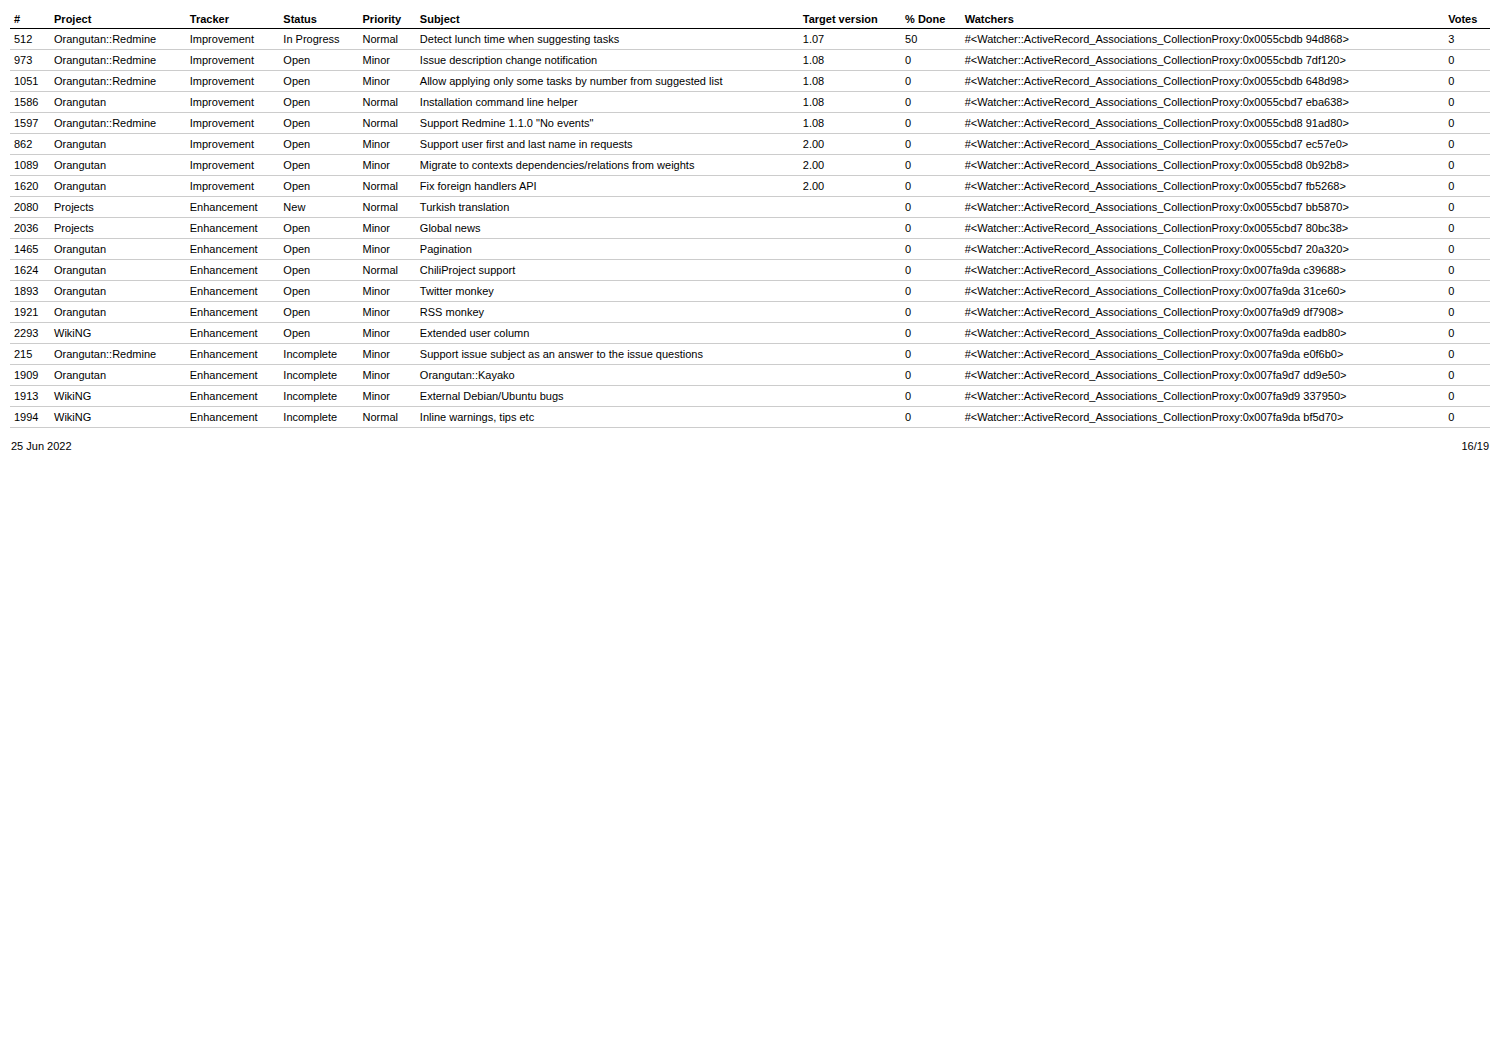| # | Project | Tracker | Status | Priority | Subject | Target version | % Done | Watchers | Votes |
| --- | --- | --- | --- | --- | --- | --- | --- | --- | --- |
| 512 | Orangutan::Redmine | Improvement | In Progress | Normal | Detect lunch time when suggesting tasks | 1.07 | 50 | #<Watcher::ActiveRecord_Associations_CollectionProxy:0x0055cbdb 94d868> | 3 |
| 973 | Orangutan::Redmine | Improvement | Open | Minor | Issue description change notification | 1.08 | 0 | #<Watcher::ActiveRecord_Associations_CollectionProxy:0x0055cbdb 7df120> | 0 |
| 1051 | Orangutan::Redmine | Improvement | Open | Minor | Allow applying only some tasks by number from suggested list | 1.08 | 0 | #<Watcher::ActiveRecord_Associations_CollectionProxy:0x0055cbdb 648d98> | 0 |
| 1586 | Orangutan | Improvement | Open | Normal | Installation command line helper | 1.08 | 0 | #<Watcher::ActiveRecord_Associations_CollectionProxy:0x0055cbd7 eba638> | 0 |
| 1597 | Orangutan::Redmine | Improvement | Open | Normal | Support Redmine 1.1.0 "No events" | 1.08 | 0 | #<Watcher::ActiveRecord_Associations_CollectionProxy:0x0055cbd8 91ad80> | 0 |
| 862 | Orangutan | Improvement | Open | Minor | Support user first and last name in requests | 2.00 | 0 | #<Watcher::ActiveRecord_Associations_CollectionProxy:0x0055cbd7 ec57e0> | 0 |
| 1089 | Orangutan | Improvement | Open | Minor | Migrate to contexts dependencies/relations from weights | 2.00 | 0 | #<Watcher::ActiveRecord_Associations_CollectionProxy:0x0055cbd8 0b92b8> | 0 |
| 1620 | Orangutan | Improvement | Open | Normal | Fix foreign handlers API | 2.00 | 0 | #<Watcher::ActiveRecord_Associations_CollectionProxy:0x0055cbd7 fb5268> | 0 |
| 2080 | Projects | Enhancement | New | Normal | Turkish translation | | 0 | #<Watcher::ActiveRecord_Associations_CollectionProxy:0x0055cbd7 bb5870> | 0 |
| 2036 | Projects | Enhancement | Open | Minor | Global news | | 0 | #<Watcher::ActiveRecord_Associations_CollectionProxy:0x0055cbd7 80bc38> | 0 |
| 1465 | Orangutan | Enhancement | Open | Minor | Pagination | | 0 | #<Watcher::ActiveRecord_Associations_CollectionProxy:0x0055cbd7 20a320> | 0 |
| 1624 | Orangutan | Enhancement | Open | Normal | ChiliProject support | | 0 | #<Watcher::ActiveRecord_Associations_CollectionProxy:0x007fa9da c39688> | 0 |
| 1893 | Orangutan | Enhancement | Open | Minor | Twitter monkey | | 0 | #<Watcher::ActiveRecord_Associations_CollectionProxy:0x007fa9da 31ce60> | 0 |
| 1921 | Orangutan | Enhancement | Open | Minor | RSS monkey | | 0 | #<Watcher::ActiveRecord_Associations_CollectionProxy:0x007fa9d9 df7908> | 0 |
| 2293 | WikiNG | Enhancement | Open | Minor | Extended user column | | 0 | #<Watcher::ActiveRecord_Associations_CollectionProxy:0x007fa9da eadb80> | 0 |
| 215 | Orangutan::Redmine | Enhancement | Incomplete | Minor | Support issue subject as an answer to the issue questions | | 0 | #<Watcher::ActiveRecord_Associations_CollectionProxy:0x007fa9da e0f6b0> | 0 |
| 1909 | Orangutan | Enhancement | Incomplete | Minor | Orangutan::Kayako | | 0 | #<Watcher::ActiveRecord_Associations_CollectionProxy:0x007fa9d7 dd9e50> | 0 |
| 1913 | WikiNG | Enhancement | Incomplete | Minor | External Debian/Ubuntu bugs | | 0 | #<Watcher::ActiveRecord_Associations_CollectionProxy:0x007fa9d9 337950> | 0 |
| 1994 | WikiNG | Enhancement | Incomplete | Normal | Inline warnings, tips etc | | 0 | #<Watcher::ActiveRecord_Associations_CollectionProxy:0x007fa9da bf5d70> | 0 |
| 25 Jun 2022 | 16/19 |